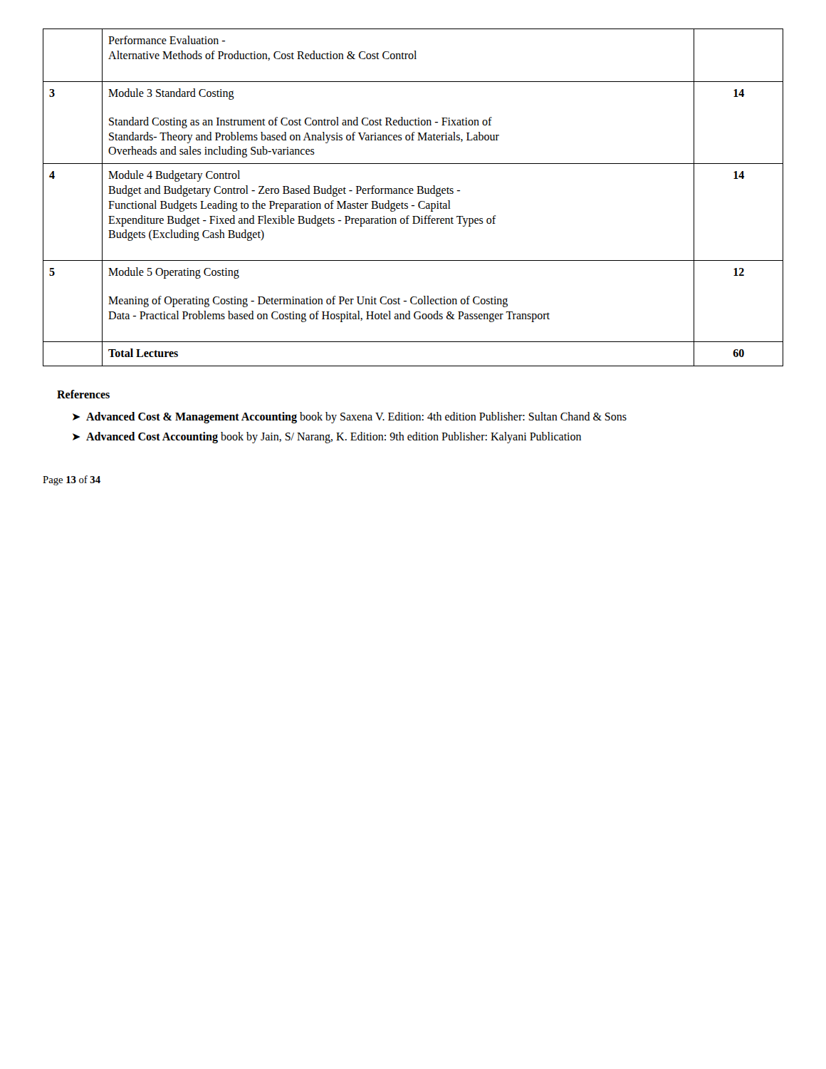| | Performance Evaluation - Alternative Methods of Production, Cost Reduction & Cost Control | |
| 3 | Module 3 Standard Costing Standard Costing as an Instrument of Cost Control and Cost Reduction - Fixation of Standards- Theory and Problems based on Analysis of Variances of Materials, Labour Overheads and sales including Sub-variances | 14 |
| 4 | Module 4 Budgetary Control Budget and Budgetary Control - Zero Based Budget - Performance Budgets - Functional Budgets Leading to the Preparation of Master Budgets - Capital Expenditure Budget - Fixed and Flexible Budgets - Preparation of Different Types of Budgets (Excluding Cash Budget) | 14 |
| 5 | Module 5 Operating Costing Meaning of Operating Costing - Determination of Per Unit Cost - Collection of Costing Data - Practical Problems based on Costing of Hospital, Hotel and Goods & Passenger Transport | 12 |
| | Total Lectures | 60 |
References
Advanced Cost & Management Accounting book by Saxena V. Edition: 4th edition Publisher: Sultan Chand & Sons
Advanced Cost Accounting book by Jain, S/ Narang, K. Edition: 9th edition Publisher: Kalyani Publication
Page 13 of 34